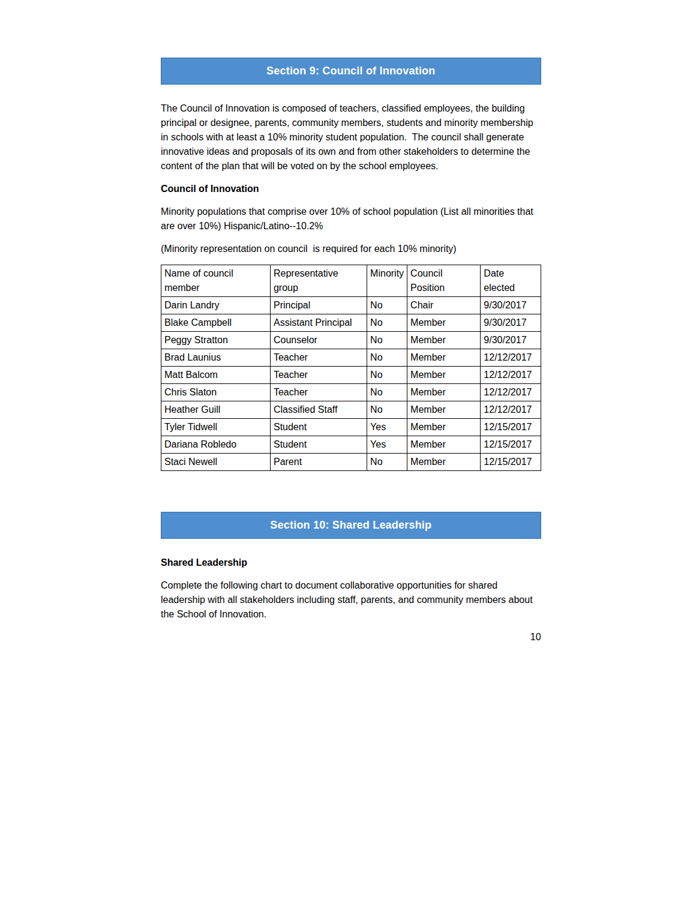Section 9: Council of Innovation
The Council of Innovation is composed of teachers, classified employees, the building principal or designee, parents, community members, students and minority membership in schools with at least a 10% minority student population. The council shall generate innovative ideas and proposals of its own and from other stakeholders to determine the content of the plan that will be voted on by the school employees.
Council of Innovation
Minority populations that comprise over 10% of school population (List all minorities that are over 10%) Hispanic/Latino--10.2%
(Minority representation on council is required for each 10% minority)
| Name of council member | Representative group | Minority | Council Position | Date elected |
| Darin Landry | Principal | No | Chair | 9/30/2017 |
| Blake Campbell | Assistant Principal | No | Member | 9/30/2017 |
| Peggy Stratton | Counselor | No | Member | 9/30/2017 |
| Brad Launius | Teacher | No | Member | 12/12/2017 |
| Matt Balcom | Teacher | No | Member | 12/12/2017 |
| Chris Slaton | Teacher | No | Member | 12/12/2017 |
| Heather Guill | Classified Staff | No | Member | 12/12/2017 |
| Tyler Tidwell | Student | Yes | Member | 12/15/2017 |
| Dariana Robledo | Student | Yes | Member | 12/15/2017 |
| Staci Newell | Parent | No | Member | 12/15/2017 |
Section 10: Shared Leadership
Shared Leadership
Complete the following chart to document collaborative opportunities for shared leadership with all stakeholders including staff, parents, and community members about the School of Innovation.
10